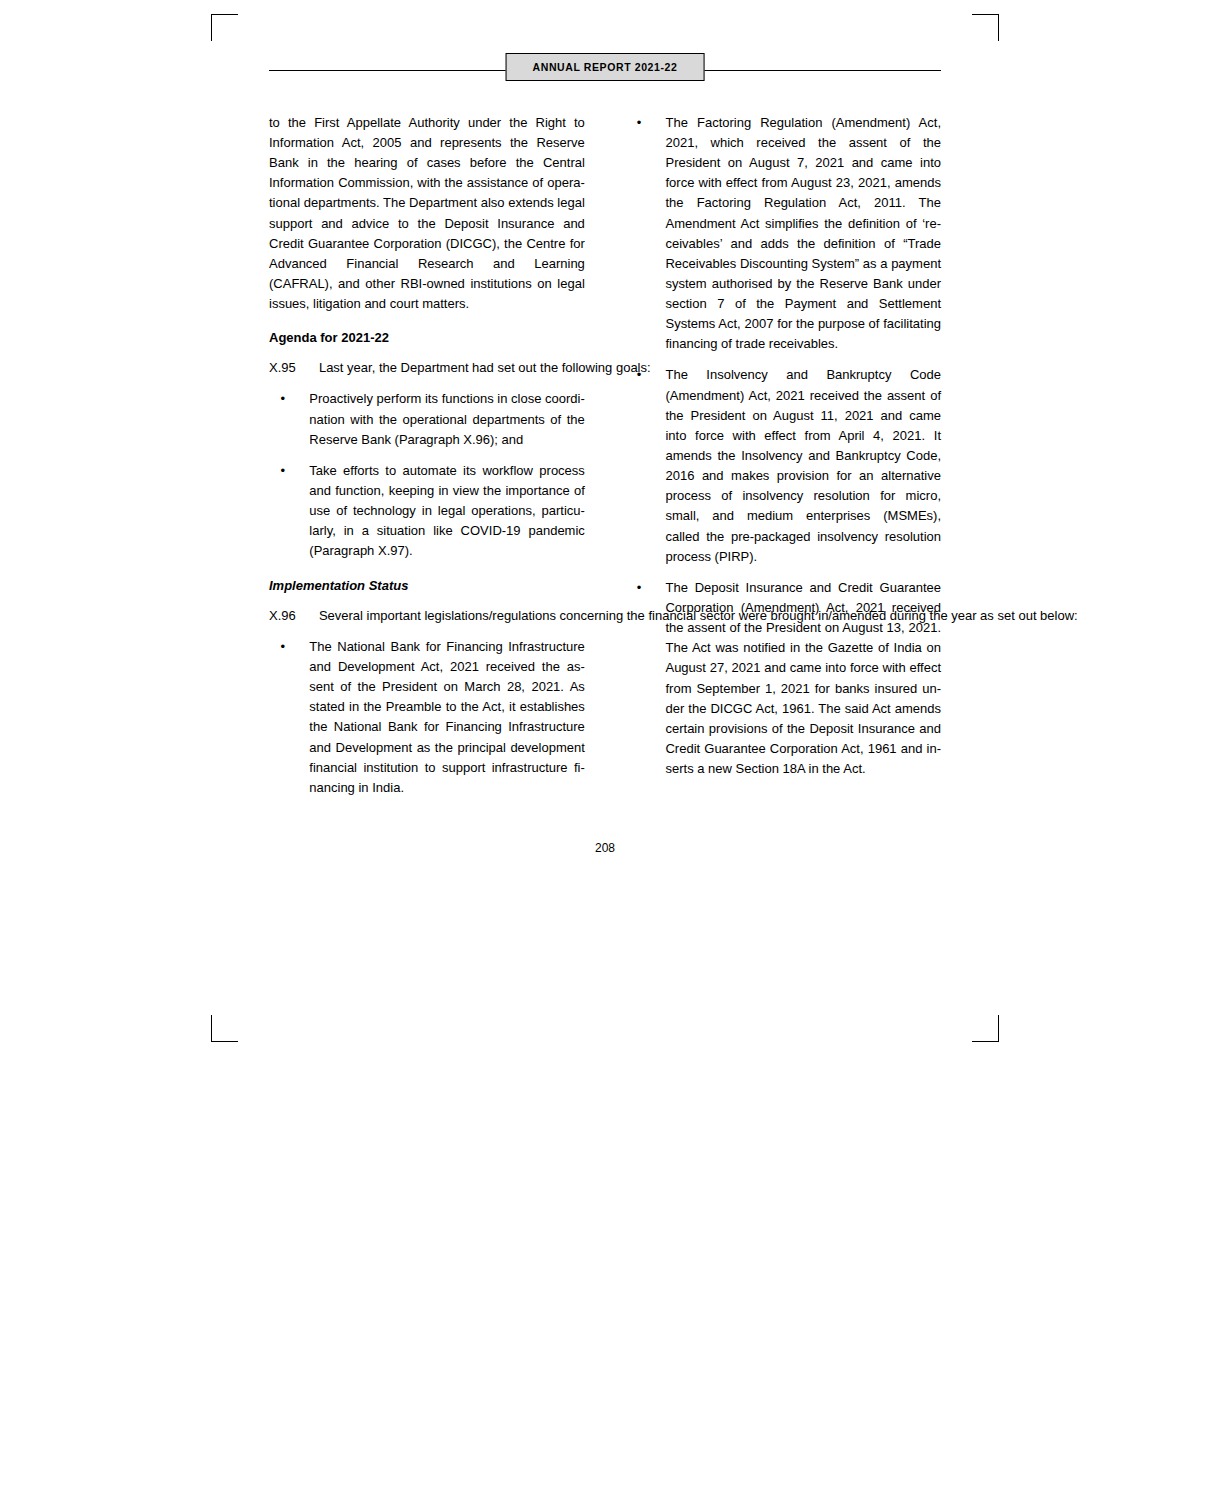ANNUAL REPORT 2021-22
to the First Appellate Authority under the Right to Information Act, 2005 and represents the Reserve Bank in the hearing of cases before the Central Information Commission, with the assistance of operational departments. The Department also extends legal support and advice to the Deposit Insurance and Credit Guarantee Corporation (DICGC), the Centre for Advanced Financial Research and Learning (CAFRAL), and other RBI-owned institutions on legal issues, litigation and court matters.
Agenda for 2021-22
X.95 Last year, the Department had set out the following goals:
Proactively perform its functions in close coordination with the operational departments of the Reserve Bank (Paragraph X.96); and
Take efforts to automate its workflow process and function, keeping in view the importance of use of technology in legal operations, particularly, in a situation like COVID-19 pandemic (Paragraph X.97).
Implementation Status
X.96 Several important legislations/regulations concerning the financial sector were brought in/amended during the year as set out below:
The National Bank for Financing Infrastructure and Development Act, 2021 received the assent of the President on March 28, 2021. As stated in the Preamble to the Act, it establishes the National Bank for Financing Infrastructure and Development as the principal development financial institution to support infrastructure financing in India.
The Factoring Regulation (Amendment) Act, 2021, which received the assent of the President on August 7, 2021 and came into force with effect from August 23, 2021, amends the Factoring Regulation Act, 2011. The Amendment Act simplifies the definition of ‘receivables’ and adds the definition of “Trade Receivables Discounting System” as a payment system authorised by the Reserve Bank under section 7 of the Payment and Settlement Systems Act, 2007 for the purpose of facilitating financing of trade receivables.
The Insolvency and Bankruptcy Code (Amendment) Act, 2021 received the assent of the President on August 11, 2021 and came into force with effect from April 4, 2021. It amends the Insolvency and Bankruptcy Code, 2016 and makes provision for an alternative process of insolvency resolution for micro, small, and medium enterprises (MSMEs), called the pre-packaged insolvency resolution process (PIRP).
The Deposit Insurance and Credit Guarantee Corporation (Amendment) Act, 2021 received the assent of the President on August 13, 2021. The Act was notified in the Gazette of India on August 27, 2021 and came into force with effect from September 1, 2021 for banks insured under the DICGC Act, 1961. The said Act amends certain provisions of the Deposit Insurance and Credit Guarantee Corporation Act, 1961 and inserts a new Section 18A in the Act.
208